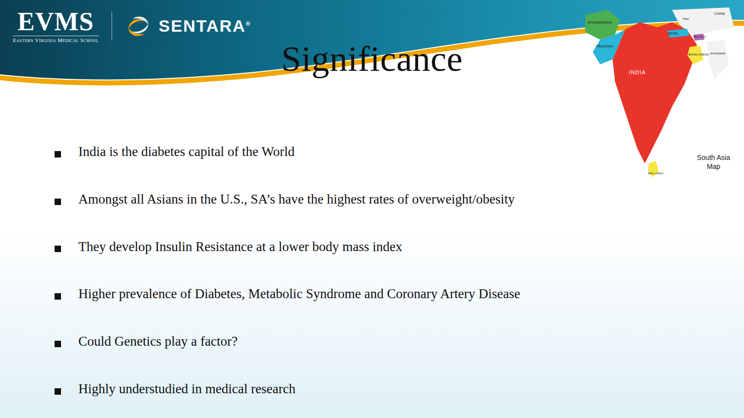EVMS Eastern Virginia Medical School
SENTARA®
Significance
AFGHANISTAN PAKISTAN NEPAL BHUTAN BANGLADESH MYANMAR CHINA Tibet SRI LANKA INDIA
South Asia
Map
India is the diabetes capital of the World
Amongst all Asians in the U.S., SA’s have the highest rates of overweight/obesity
They develop Insulin Resistance at a lower body mass index
Higher prevalence of Diabetes, Metabolic Syndrome and Coronary Artery Disease
Could Genetics play a factor?
Highly understudied in medical research